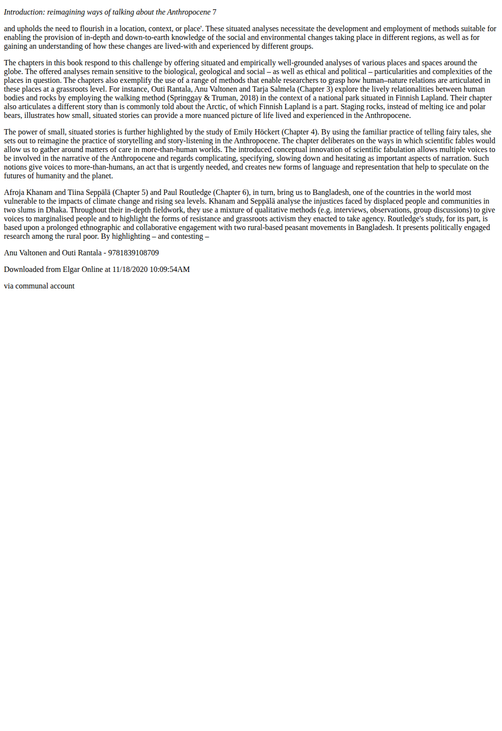Introduction: reimagining ways of talking about the Anthropocene 7
and upholds the need to flourish in a location, context, or place'. These situated analyses necessitate the development and employment of methods suitable for enabling the provision of in-depth and down-to-earth knowledge of the social and environmental changes taking place in different regions, as well as for gaining an understanding of how these changes are lived-with and experienced by different groups.
The chapters in this book respond to this challenge by offering situated and empirically well-grounded analyses of various places and spaces around the globe. The offered analyses remain sensitive to the biological, geological and social – as well as ethical and political – particularities and complexities of the places in question. The chapters also exemplify the use of a range of methods that enable researchers to grasp how human–nature relations are articulated in these places at a grassroots level. For instance, Outi Rantala, Anu Valtonen and Tarja Salmela (Chapter 3) explore the lively relationalities between human bodies and rocks by employing the walking method (Springgay & Truman, 2018) in the context of a national park situated in Finnish Lapland. Their chapter also articulates a different story than is commonly told about the Arctic, of which Finnish Lapland is a part. Staging rocks, instead of melting ice and polar bears, illustrates how small, situated stories can provide a more nuanced picture of life lived and experienced in the Anthropocene.
The power of small, situated stories is further highlighted by the study of Emily Höckert (Chapter 4). By using the familiar practice of telling fairy tales, she sets out to reimagine the practice of storytelling and story-listening in the Anthropocene. The chapter deliberates on the ways in which scientific fables would allow us to gather around matters of care in more-than-human worlds. The introduced conceptual innovation of scientific fabulation allows multiple voices to be involved in the narrative of the Anthropocene and regards complicating, specifying, slowing down and hesitating as important aspects of narration. Such notions give voices to more-than-humans, an act that is urgently needed, and creates new forms of language and representation that help to speculate on the futures of humanity and the planet.
Afroja Khanam and Tiina Seppälä (Chapter 5) and Paul Routledge (Chapter 6), in turn, bring us to Bangladesh, one of the countries in the world most vulnerable to the impacts of climate change and rising sea levels. Khanam and Seppälä analyse the injustices faced by displaced people and communities in two slums in Dhaka. Throughout their in-depth fieldwork, they use a mixture of qualitative methods (e.g. interviews, observations, group discussions) to give voices to marginalised people and to highlight the forms of resistance and grassroots activism they enacted to take agency. Routledge's study, for its part, is based upon a prolonged ethnographic and collaborative engagement with two rural-based peasant movements in Bangladesh. It presents politically engaged research among the rural poor. By highlighting – and contesting –
Anu Valtonen and Outi Rantala - 9781839108709
Downloaded from Elgar Online at 11/18/2020 10:09:54AM
via communal account